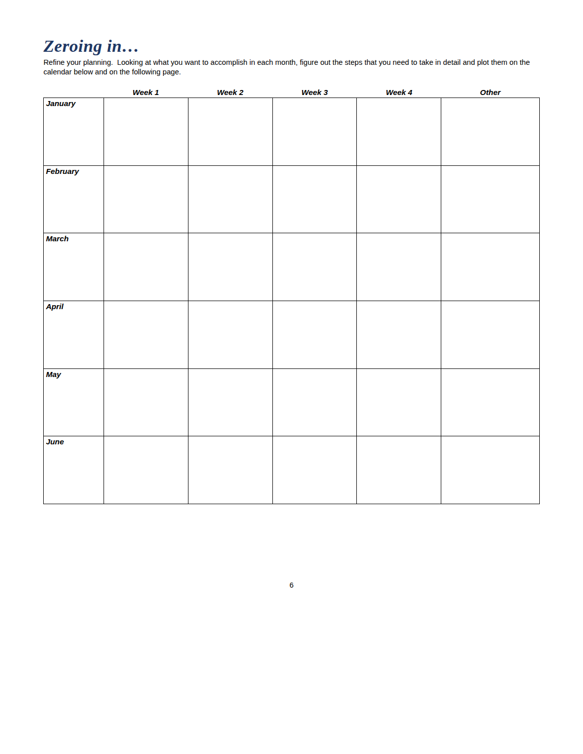Zeroing in…
Refine your planning. Looking at what you want to accomplish in each month, figure out the steps that you need to take in detail and plot them on the calendar below and on the following page.
| | Week 1 | Week 2 | Week 3 | Week 4 | Other |
| --- | --- | --- | --- | --- | --- |
| January | | | | | |
| February | | | | | |
| March | | | | | |
| April | | | | | |
| May | | | | | |
| June | | | | | |
6